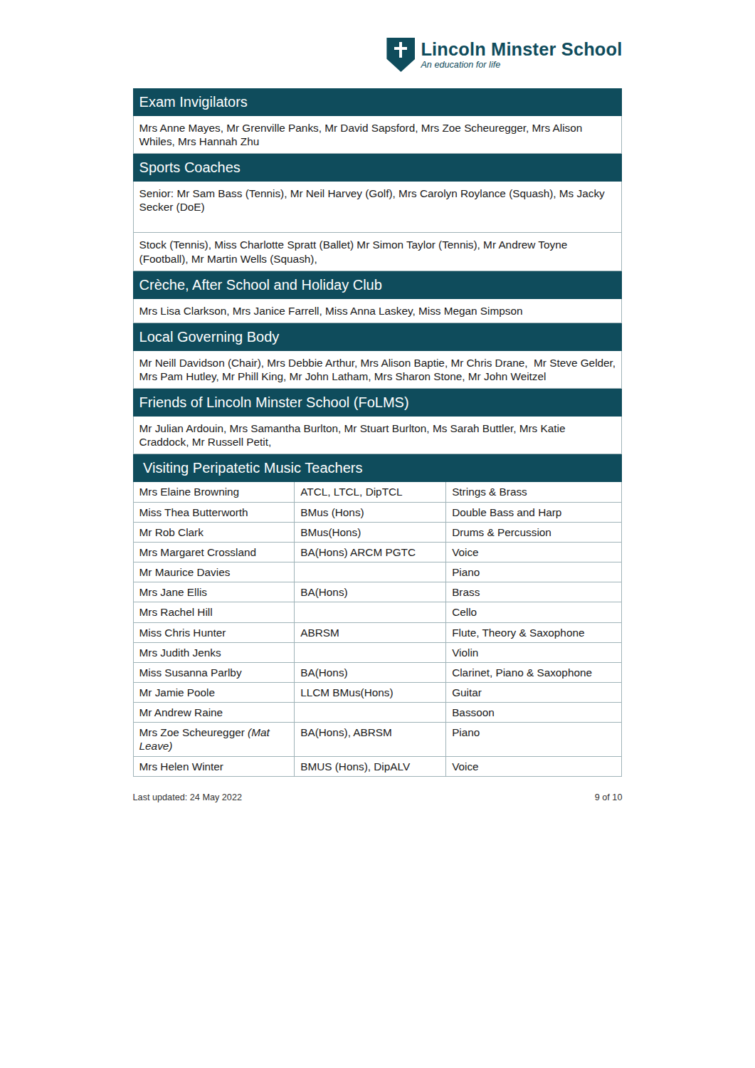Lincoln Minster School
An education for life
| Exam Invigilators |
| --- |
| Mrs Anne Mayes, Mr Grenville Panks, Mr David Sapsford, Mrs Zoe Scheuregger, Mrs Alison Whiles, Mrs Hannah Zhu |
| Sports Coaches |
| --- |
| Senior: Mr Sam Bass (Tennis), Mr Neil Harvey (Golf), Mrs Carolyn Roylance (Squash), Ms Jacky Secker (DoE) |
| Stock (Tennis), Miss Charlotte Spratt (Ballet) Mr Simon Taylor (Tennis), Mr Andrew Toyne (Football), Mr Martin Wells (Squash), |
| Crèche, After School and Holiday Club |
| --- |
| Mrs Lisa Clarkson, Mrs Janice Farrell, Miss Anna Laskey, Miss Megan Simpson |
| Local Governing Body |
| --- |
| Mr Neill Davidson (Chair), Mrs Debbie Arthur, Mrs Alison Baptie, Mr Chris Drane, Mr Steve Gelder, Mrs Pam Hutley, Mr Phill King, Mr John Latham, Mrs Sharon Stone, Mr John Weitzel |
| Friends of Lincoln Minster School (FoLMS) |
| --- |
| Mr Julian Ardouin, Mrs Samantha Burlton, Mr Stuart Burlton, Ms Sarah Buttler, Mrs Katie Craddock, Mr Russell Petit, |
| Visiting Peripatetic Music Teachers |
| --- |
| Mrs Elaine Browning | ATCL, LTCL, DipTCL | Strings & Brass |
| Miss Thea Butterworth | BMus (Hons) | Double Bass and Harp |
| Mr Rob Clark | BMus(Hons) | Drums & Percussion |
| Mrs Margaret Crossland | BA(Hons) ARCM PGTC | Voice |
| Mr Maurice Davies | | Piano |
| Mrs Jane Ellis | BA(Hons) | Brass |
| Mrs Rachel Hill | | Cello |
| Miss Chris Hunter | ABRSM | Flute, Theory & Saxophone |
| Mrs Judith Jenks | | Violin |
| Miss Susanna Parlby | BA(Hons) | Clarinet, Piano & Saxophone |
| Mr Jamie Poole | LLCM BMus(Hons) | Guitar |
| Mr Andrew Raine | | Bassoon |
| Mrs Zoe Scheuregger (Mat Leave) | BA(Hons), ABRSM | Piano |
| Mrs Helen Winter | BMUS (Hons), DipALV | Voice |
Last updated: 24 May 2022
9 of 10